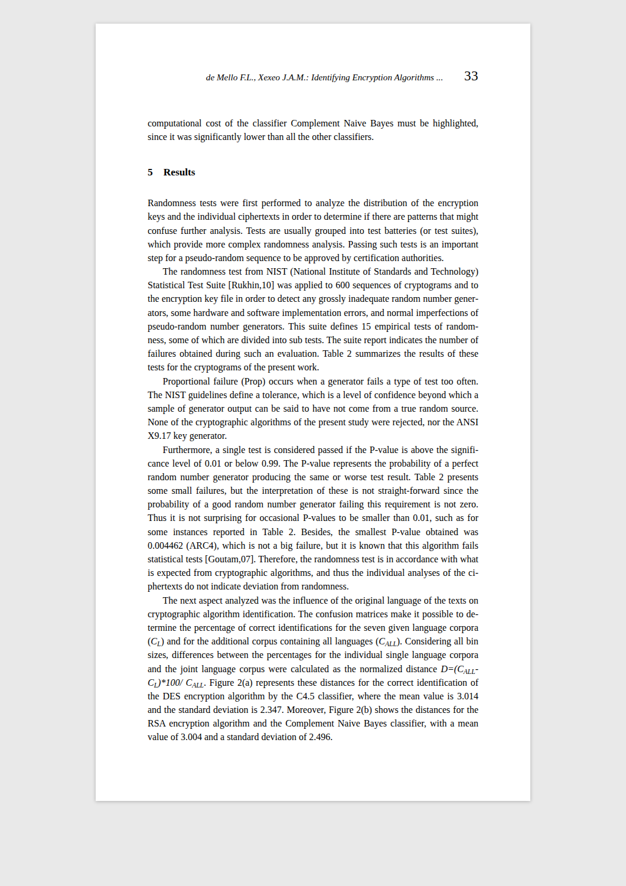de Mello F.L., Xexeo J.A.M.: Identifying Encryption Algorithms ... 33
computational cost of the classifier Complement Naive Bayes must be highlighted, since it was significantly lower than all the other classifiers.
5 Results
Randomness tests were first performed to analyze the distribution of the encryption keys and the individual ciphertexts in order to determine if there are patterns that might confuse further analysis. Tests are usually grouped into test batteries (or test suites), which provide more complex randomness analysis. Passing such tests is an important step for a pseudo-random sequence to be approved by certification authorities.
The randomness test from NIST (National Institute of Standards and Technology) Statistical Test Suite [Rukhin,10] was applied to 600 sequences of cryptograms and to the encryption key file in order to detect any grossly inadequate random number generators, some hardware and software implementation errors, and normal imperfections of pseudo-random number generators. This suite defines 15 empirical tests of randomness, some of which are divided into sub tests. The suite report indicates the number of failures obtained during such an evaluation. Table 2 summarizes the results of these tests for the cryptograms of the present work.
Proportional failure (Prop) occurs when a generator fails a type of test too often. The NIST guidelines define a tolerance, which is a level of confidence beyond which a sample of generator output can be said to have not come from a true random source. None of the cryptographic algorithms of the present study were rejected, nor the ANSI X9.17 key generator.
Furthermore, a single test is considered passed if the P-value is above the significance level of 0.01 or below 0.99. The P-value represents the probability of a perfect random number generator producing the same or worse test result. Table 2 presents some small failures, but the interpretation of these is not straight-forward since the probability of a good random number generator failing this requirement is not zero. Thus it is not surprising for occasional P-values to be smaller than 0.01, such as for some instances reported in Table 2. Besides, the smallest P-value obtained was 0.004462 (ARC4), which is not a big failure, but it is known that this algorithm fails statistical tests [Goutam,07]. Therefore, the randomness test is in accordance with what is expected from cryptographic algorithms, and thus the individual analyses of the ciphertexts do not indicate deviation from randomness.
The next aspect analyzed was the influence of the original language of the texts on cryptographic algorithm identification. The confusion matrices make it possible to determine the percentage of correct identifications for the seven given language corpora (CL) and for the additional corpus containing all languages (CALL). Considering all bin sizes, differences between the percentages for the individual single language corpora and the joint language corpus were calculated as the normalized distance D=(CALL- CL)*100/ CALL. Figure 2(a) represents these distances for the correct identification of the DES encryption algorithm by the C4.5 classifier, where the mean value is 3.014 and the standard deviation is 2.347. Moreover, Figure 2(b) shows the distances for the RSA encryption algorithm and the Complement Naive Bayes classifier, with a mean value of 3.004 and a standard deviation of 2.496.